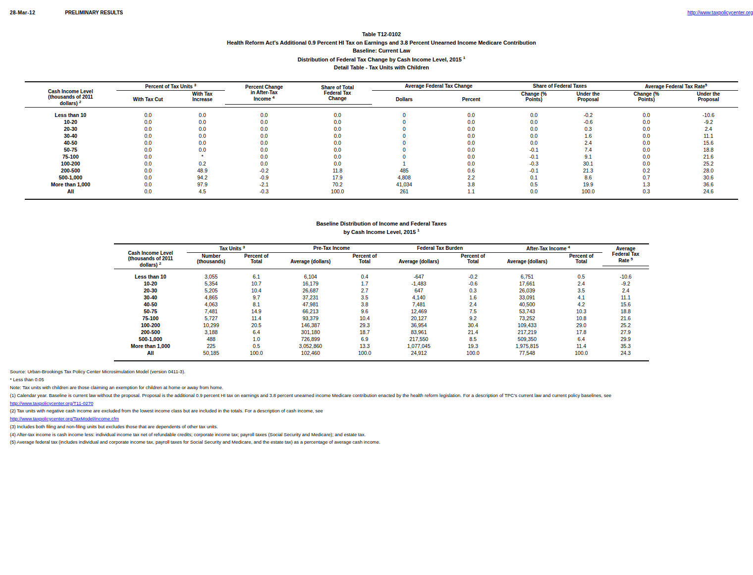28-Mar-12 PRELIMINARY RESULTS
http://www.taxpolicycenter.org
Table T12-0102
Health Reform Act's Additional 0.9 Percent HI Tax on Earnings and 3.8 Percent Unearned Income Medicare Contribution
Baseline: Current Law
Distribution of Federal Tax Change by Cash Income Level, 2015 1
Detail Table - Tax Units with Children
| Cash Income Level (thousands of 2011 dollars) 2 | Percent of Tax Units 3 | Percent Change in After-Tax Income 4 | Share of Total Federal Tax Change | Average Federal Tax Change | Share of Federal Taxes | Average Federal Tax Rate 5 |
| --- | --- | --- | --- | --- | --- | --- |
| With Tax Cut | With Tax Increase | Dollars | Percent | Change (% Points) | Under the Proposal | Change (% Points) | Under the Proposal |
| Less than 10 | 0.0 | 0.0 | 0.0 | 0.0 | 0 | 0.0 | 0.0 | -0.2 | 0.0 | -10.6 |
| 10-20 | 0.0 | 0.0 | 0.0 | 0.0 | 0 | 0.0 | 0.0 | -0.6 | 0.0 | -9.2 |
| 20-30 | 0.0 | 0.0 | 0.0 | 0.0 | 0 | 0.0 | 0.0 | 0.3 | 0.0 | 2.4 |
| 30-40 | 0.0 | 0.0 | 0.0 | 0.0 | 0 | 0.0 | 0.0 | 1.6 | 0.0 | 11.1 |
| 40-50 | 0.0 | 0.0 | 0.0 | 0.0 | 0 | 0.0 | 0.0 | 2.4 | 0.0 | 15.6 |
| 50-75 | 0.0 | 0.0 | 0.0 | 0.0 | 0 | 0.0 | -0.1 | 7.4 | 0.0 | 18.8 |
| 75-100 | 0.0 | * | 0.0 | 0.0 | 0 | 0.0 | -0.1 | 9.1 | 0.0 | 21.6 |
| 100-200 | 0.0 | 0.2 | 0.0 | 0.0 | 1 | 0.0 | -0.3 | 30.1 | 0.0 | 25.2 |
| 200-500 | 0.0 | 48.9 | -0.2 | 11.8 | 485 | 0.6 | -0.1 | 21.3 | 0.2 | 28.0 |
| 500-1,000 | 0.0 | 94.2 | -0.9 | 17.9 | 4,808 | 2.2 | 0.1 | 8.6 | 0.7 | 30.6 |
| More than 1,000 | 0.0 | 97.9 | -2.1 | 70.2 | 41,034 | 3.8 | 0.5 | 19.9 | 1.3 | 36.6 |
| All | 0.0 | 4.5 | -0.3 | 100.0 | 261 | 1.1 | 0.0 | 100.0 | 0.3 | 24.6 |
Baseline Distribution of Income and Federal Taxes
by Cash Income Level, 2015 1
| Cash Income Level (thousands of 2011 dollars) 2 | Tax Units 3 | Pre-Tax Income | Federal Tax Burden | After-Tax Income 4 | Average Federal Tax Rate 5 |
| --- | --- | --- | --- | --- | --- |
| Number (thousands) | Percent of Total | Average (dollars) | Percent of Total | Average (dollars) | Percent of Total | Average (dollars) | Percent of Total |
| Less than 10 | 3,055 | 6.1 | 6,104 | 0.4 | -647 | -0.2 | 6,751 | 0.5 | -10.6 |
| 10-20 | 5,354 | 10.7 | 16,179 | 1.7 | -1,483 | -0.6 | 17,661 | 2.4 | -9.2 |
| 20-30 | 5,205 | 10.4 | 26,687 | 2.7 | 647 | 0.3 | 26,039 | 3.5 | 2.4 |
| 30-40 | 4,865 | 9.7 | 37,231 | 3.5 | 4,140 | 1.6 | 33,091 | 4.1 | 11.1 |
| 40-50 | 4,063 | 8.1 | 47,981 | 3.8 | 7,481 | 2.4 | 40,500 | 4.2 | 15.6 |
| 50-75 | 7,481 | 14.9 | 66,213 | 9.6 | 12,469 | 7.5 | 53,743 | 10.3 | 18.8 |
| 75-100 | 5,727 | 11.4 | 93,379 | 10.4 | 20,127 | 9.2 | 73,252 | 10.8 | 21.6 |
| 100-200 | 10,299 | 20.5 | 146,387 | 29.3 | 36,954 | 30.4 | 109,433 | 29.0 | 25.2 |
| 200-500 | 3,188 | 6.4 | 301,180 | 18.7 | 83,961 | 21.4 | 217,219 | 17.8 | 27.9 |
| 500-1,000 | 488 | 1.0 | 726,899 | 6.9 | 217,550 | 8.5 | 509,350 | 6.4 | 29.9 |
| More than 1,000 | 225 | 0.5 | 3,052,860 | 13.3 | 1,077,045 | 19.3 | 1,975,815 | 11.4 | 35.3 |
| All | 50,185 | 100.0 | 102,460 | 100.0 | 24,912 | 100.0 | 77,548 | 100.0 | 24.3 |
Source: Urban-Brookings Tax Policy Center Microsimulation Model (version 0411-3).
* Less than 0.05
Note: Tax units with children are those claiming an exemption for children at home or away from home.
(1) Calendar year. Baseline is current law without the proposal. Proposal is the additional 0.9 percent HI tax on earnings and 3.8 percent unearned income Medicare contribution enacted by the health reform legislation. For a description of TPC's current law and current policy baselines, see
http://www.taxpolicycenter.org/T11-0270
(2) Tax units with negative cash income are excluded from the lowest income class but are included in the totals. For a description of cash income, see
http://www.taxpolicycenter.org/TaxModel/income.cfm
(3) Includes both filing and non-filing units but excludes those that are dependents of other tax units.
(4) After-tax income is cash income less: individual income tax net of refundable credits; corporate income tax; payroll taxes (Social Security and Medicare); and estate tax.
(5) Average federal tax (includes individual and corporate income tax, payroll taxes for Social Security and Medicare, and the estate tax) as a percentage of average cash income.